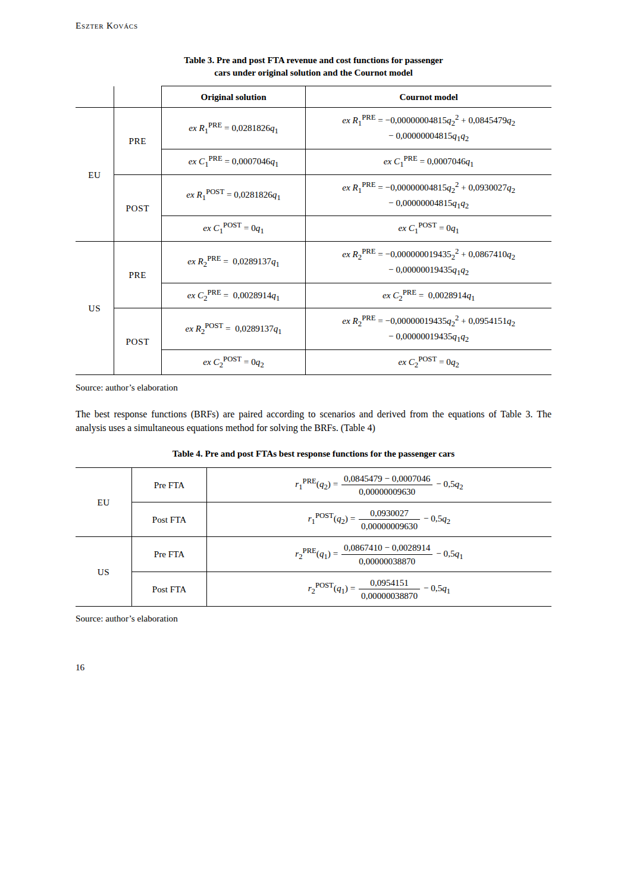Eszter Kovács
Table 3. Pre and post FTA revenue and cost functions for passenger cars under original solution and the Cournot model
| | | Original solution | Cournot model |
| --- | --- | --- | --- |
| EU | PRE | ex R 1 PRE = 0,0281826 q 1 | ex R 1 PRE = −0,00000004815 q 2 2 + 0,0845479 q 2 − 0,00000004815 q 1 q 2 |
| ex C 1 PRE = 0,0007046 q 1 | ex C 1 PRE = 0,0007046 q 1 |
| POST | ex R 1 POST = 0,0281826 q 1 | ex R 1 PRE = −0,00000004815 q 2 2 + 0,0930027 q 2 − 0,00000004815 q 1 q 2 |
| ex C 1 POST = 0 q 1 | ex C 1 POST = 0 q 1 |
| US | PRE | ex R 2 PRE = 0,0289137 q 1 | ex R 2 PRE = −0,000000019435 2 2 + 0,0867410 q 2 − 0,00000019435 q 1 q 2 |
| ex C 2 PRE = 0,0028914 q 1 | ex C 2 PRE = 0,0028914 q 1 |
| POST | ex R 2 POST = 0,0289137 q 1 | ex R 2 PRE = −0,00000019435 q 2 2 + 0,0954151 q 2 − 0,00000019435 q 1 q 2 |
| ex C 2 POST = 0 q 2 | ex C 2 POST = 0 q 2 |
Source: author’s elaboration
The best response functions (BRFs) are paired according to scenarios and derived from the equations of Table 3. The analysis uses a simultaneous equations method for solving the BRFs. (Table 4)
Table 4. Pre and post FTAs best response functions for the passenger cars
| EU | Pre FTA | r 1 PRE ( q 2 ) = 0,0845479 − 0,0007046 0,00000009630 − 0,5 q 2 |
| Post FTA | r 1 POST ( q 2 ) = 0,0930027 0,00000009630 − 0,5 q 2 |
| US | Pre FTA | r 2 PRE ( q 1 ) = 0,0867410 − 0,0028914 0,00000038870 − 0,5 q 1 |
| Post FTA | r 2 POST ( q 1 ) = 0,0954151 0,00000038870 − 0,5 q 1 |
Source: author’s elaboration
16